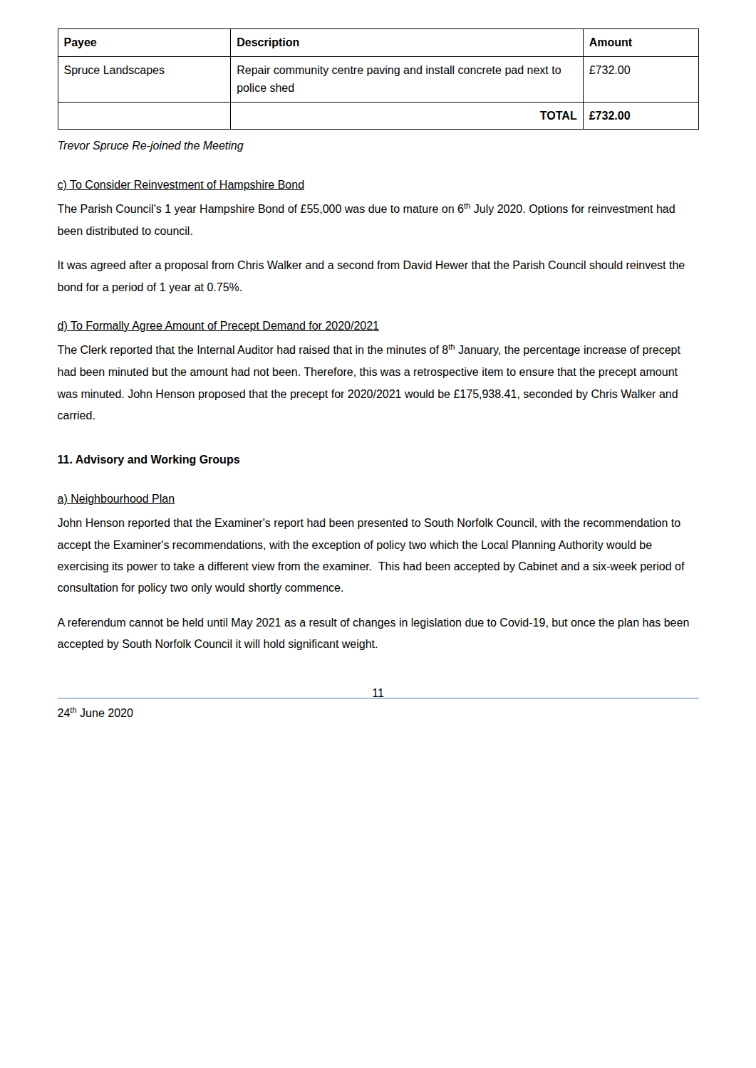| Payee | Description | Amount |
| --- | --- | --- |
| Spruce Landscapes | Repair community centre paving and install concrete pad next to police shed | £732.00 |
| | TOTAL | £732.00 |
Trevor Spruce Re-joined the Meeting
c) To Consider Reinvestment of Hampshire Bond
The Parish Council's 1 year Hampshire Bond of £55,000 was due to mature on 6th July 2020. Options for reinvestment had been distributed to council.
It was agreed after a proposal from Chris Walker and a second from David Hewer that the Parish Council should reinvest the bond for a period of 1 year at 0.75%.
d) To Formally Agree Amount of Precept Demand for 2020/2021
The Clerk reported that the Internal Auditor had raised that in the minutes of 8th January, the percentage increase of precept had been minuted but the amount had not been. Therefore, this was a retrospective item to ensure that the precept amount was minuted. John Henson proposed that the precept for 2020/2021 would be £175,938.41, seconded by Chris Walker and carried.
11. Advisory and Working Groups
a) Neighbourhood Plan
John Henson reported that the Examiner's report had been presented to South Norfolk Council, with the recommendation to accept the Examiner's recommendations, with the exception of policy two which the Local Planning Authority would be exercising its power to take a different view from the examiner. This had been accepted by Cabinet and a six-week period of consultation for policy two only would shortly commence.
A referendum cannot be held until May 2021 as a result of changes in legislation due to Covid-19, but once the plan has been accepted by South Norfolk Council it will hold significant weight.
11
24th June 2020